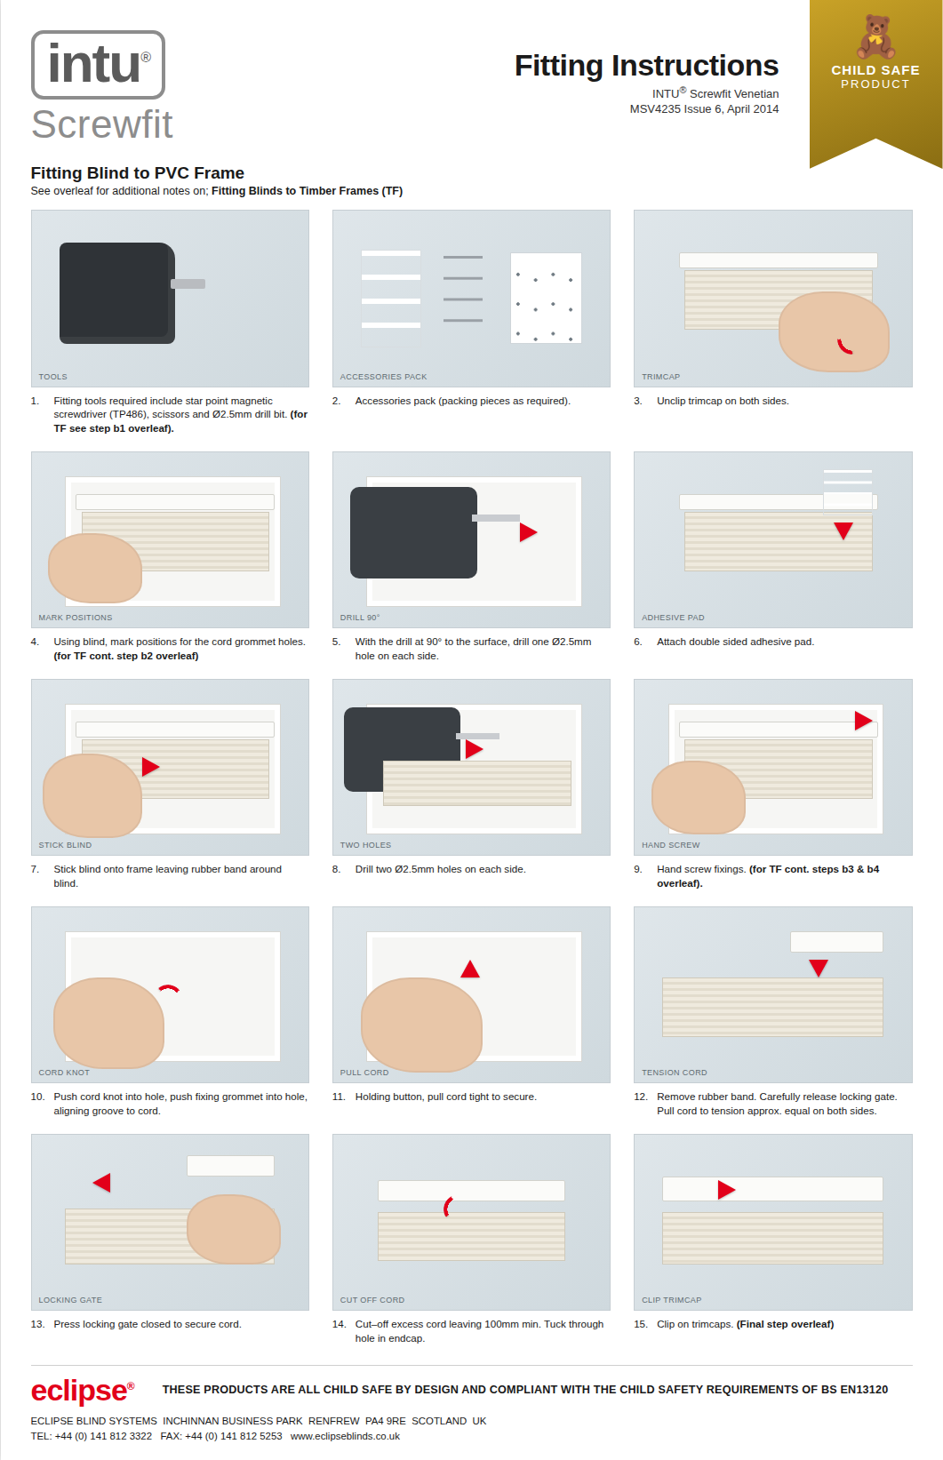intu® Screwfit
Fitting Instructions
INTU® Screwfit Venetian
MSV4235 Issue 6, April 2014
🧸
CHILD SAFE PRODUCT
Fitting Blind to PVC Frame
See overleaf for additional notes on; Fitting Blinds to Timber Frames (TF)
tools
1. Fitting tools required include star point magnetic screwdriver (TP486), scissors and Ø2.5mm drill bit. (for TF see step b1 overleaf).
accessories pack
2. Accessories pack (packing pieces as required).
trimcap
3. Unclip trimcap on both sides.
mark positions
4. Using blind, mark positions for the cord grommet holes. (for TF cont. step b2 overleaf)
drill 90°
5. With the drill at 90° to the surface, drill one Ø2.5mm hole on each side.
adhesive pad
6. Attach double sided adhesive pad.
stick blind
7. Stick blind onto frame leaving rubber band around blind.
two holes
8. Drill two Ø2.5mm holes on each side.
hand screw
9. Hand screw fixings. (for TF cont. steps b3 & b4 overleaf).
cord knot
10. Push cord knot into hole, push fixing grommet into hole, aligning groove to cord.
pull cord
11. Holding button, pull cord tight to secure.
tension cord
12. Remove rubber band. Carefully release locking gate. Pull cord to tension approx. equal on both sides.
locking gate
13. Press locking gate closed to secure cord.
cut off cord
14. Cut–off excess cord leaving 100mm min. Tuck through hole in endcap.
clip trimcap
15. Clip on trimcaps. (Final step overleaf)
eclipse®
THESE PRODUCTS ARE ALL CHILD SAFE BY DESIGN AND COMPLIANT WITH THE CHILD SAFETY REQUIREMENTS OF BS EN13120
ECLIPSE BLIND SYSTEMS INCHINNAN BUSINESS PARK RENFREW PA4 9RE SCOTLAND UK
TEL: +44 (0) 141 812 3322 FAX: +44 (0) 141 812 5253 www.eclipseblinds.co.uk